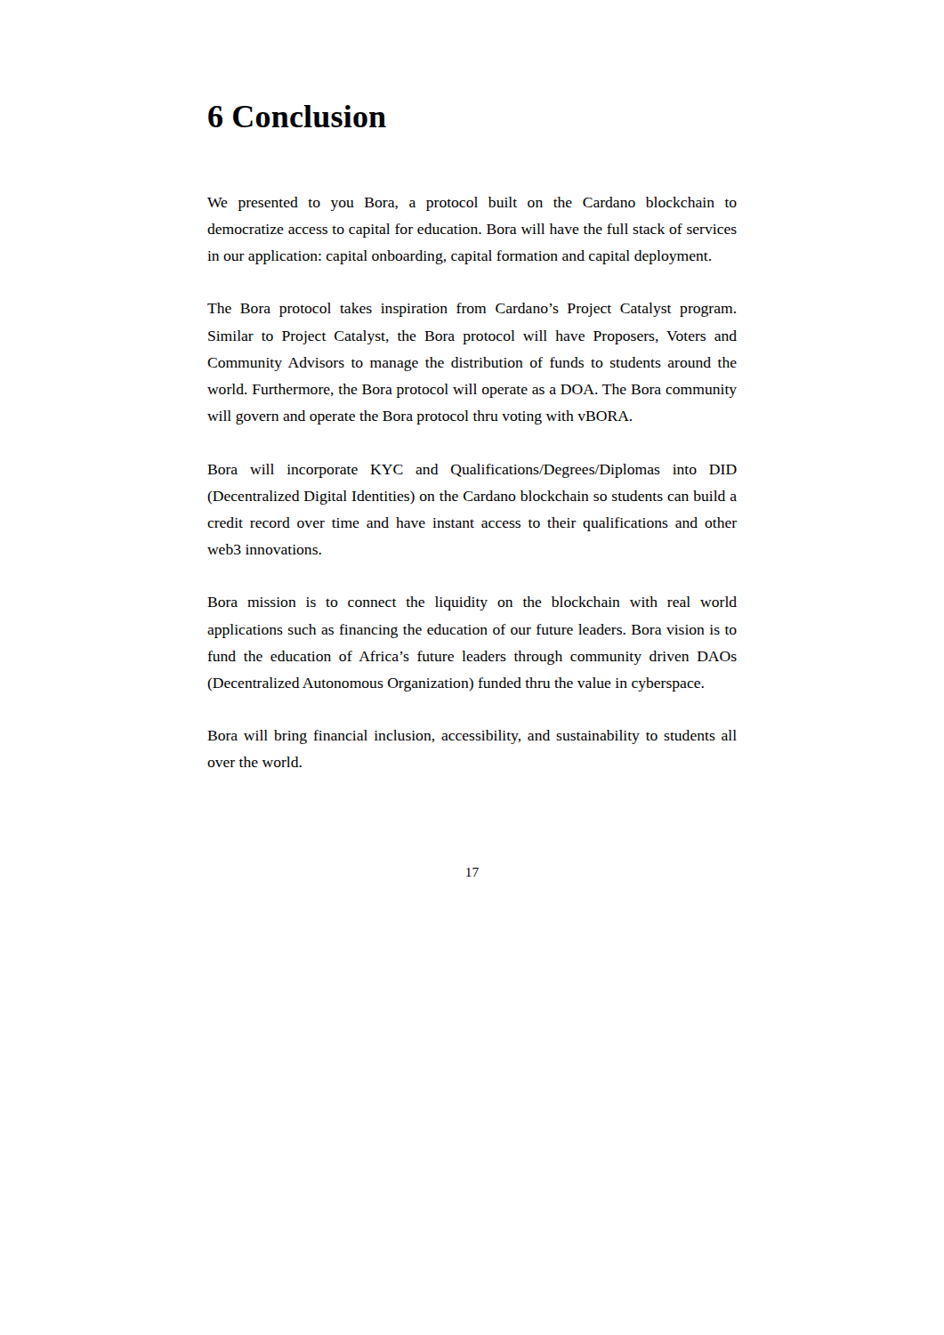6 Conclusion
We presented to you Bora, a protocol built on the Cardano blockchain to democratize access to capital for education. Bora will have the full stack of services in our application: capital onboarding, capital formation and capital deployment.
The Bora protocol takes inspiration from Cardano’s Project Catalyst program. Similar to Project Catalyst, the Bora protocol will have Proposers, Voters and Community Advisors to manage the distribution of funds to students around the world. Furthermore, the Bora protocol will operate as a DOA. The Bora community will govern and operate the Bora protocol thru voting with vBORA.
Bora will incorporate KYC and Qualifications/Degrees/Diplomas into DID (Decentralized Digital Identities) on the Cardano blockchain so students can build a credit record over time and have instant access to their qualifications and other web3 innovations.
Bora mission is to connect the liquidity on the blockchain with real world applications such as financing the education of our future leaders. Bora vision is to fund the education of Africa’s future leaders through community driven DAOs (Decentralized Autonomous Organization) funded thru the value in cyberspace.
Bora will bring financial inclusion, accessibility, and sustainability to students all over the world.
17